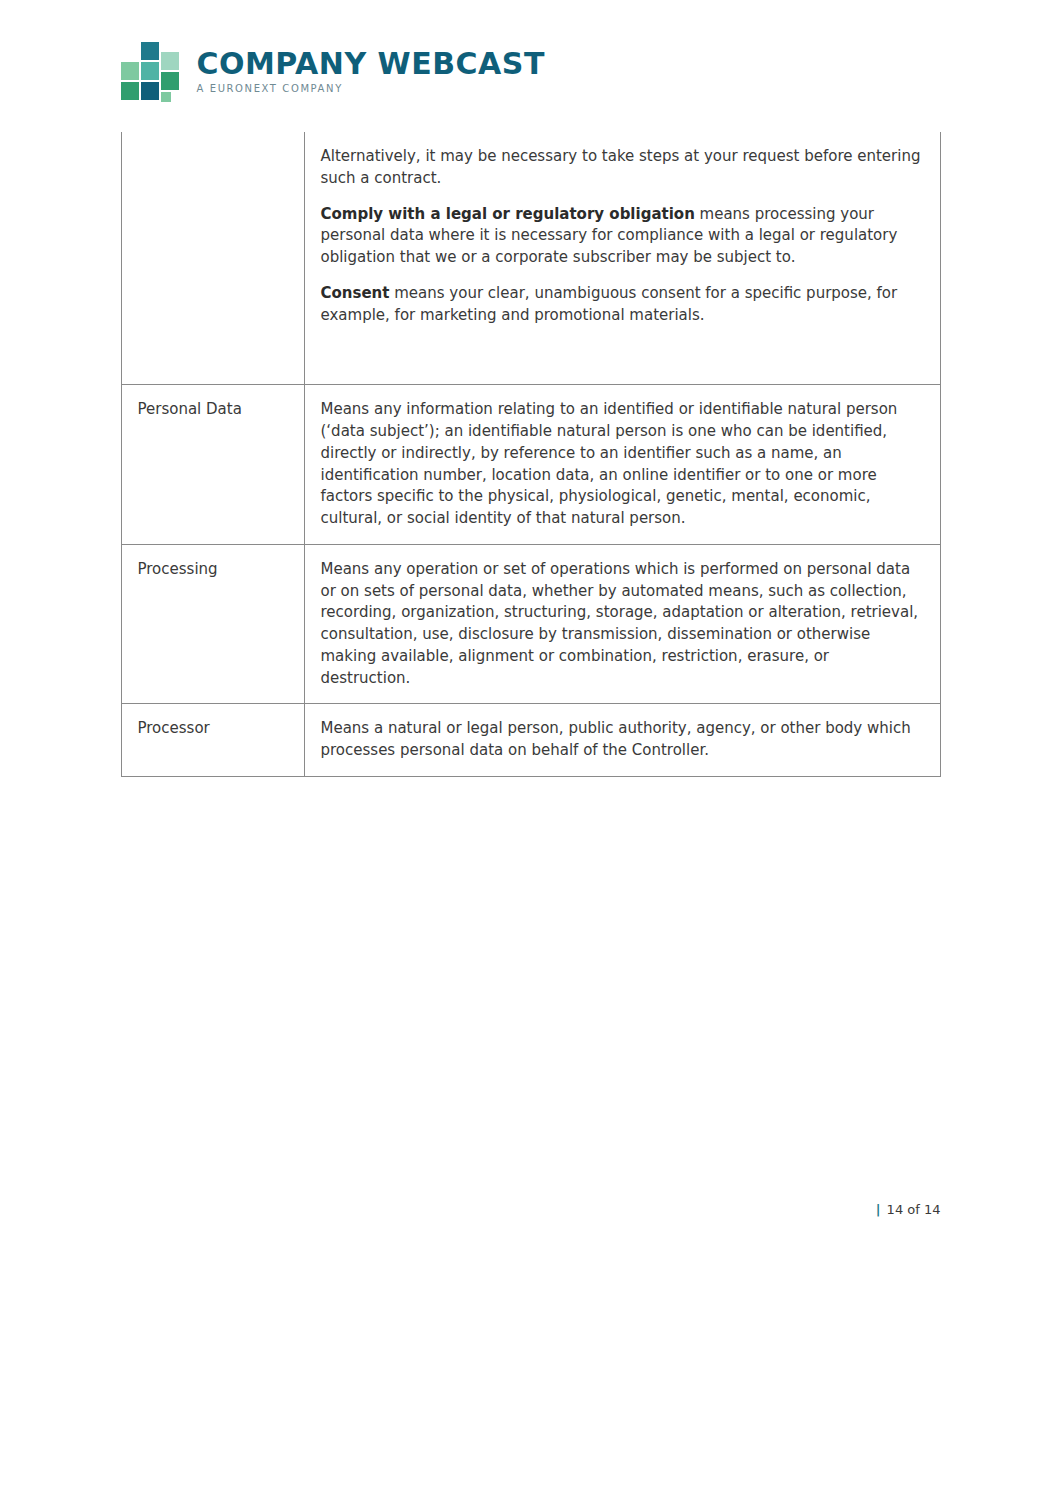COMPANY WEBCAST
A EURONEXT COMPANY
| | Alternatively, it may be necessary to take steps at your request before entering such a contract. Comply with a legal or regulatory obligation means processing your personal data where it is necessary for compliance with a legal or regulatory obligation that we or a corporate subscriber may be subject to. Consent means your clear, unambiguous consent for a specific purpose, for example, for marketing and promotional materials. |
| Personal Data | Means any information relating to an identified or identifiable natural person (‘data subject’); an identifiable natural person is one who can be identified, directly or indirectly, by reference to an identifier such as a name, an identification number, location data, an online identifier or to one or more factors specific to the physical, physiological, genetic, mental, economic, cultural, or social identity of that natural person. |
| Processing | Means any operation or set of operations which is performed on personal data or on sets of personal data, whether by automated means, such as collection, recording, organization, structuring, storage, adaptation or alteration, retrieval, consultation, use, disclosure by transmission, dissemination or otherwise making available, alignment or combination, restriction, erasure, or destruction. |
| Processor | Means a natural or legal person, public authority, agency, or other body which processes personal data on behalf of the Controller. |
|14 of 14